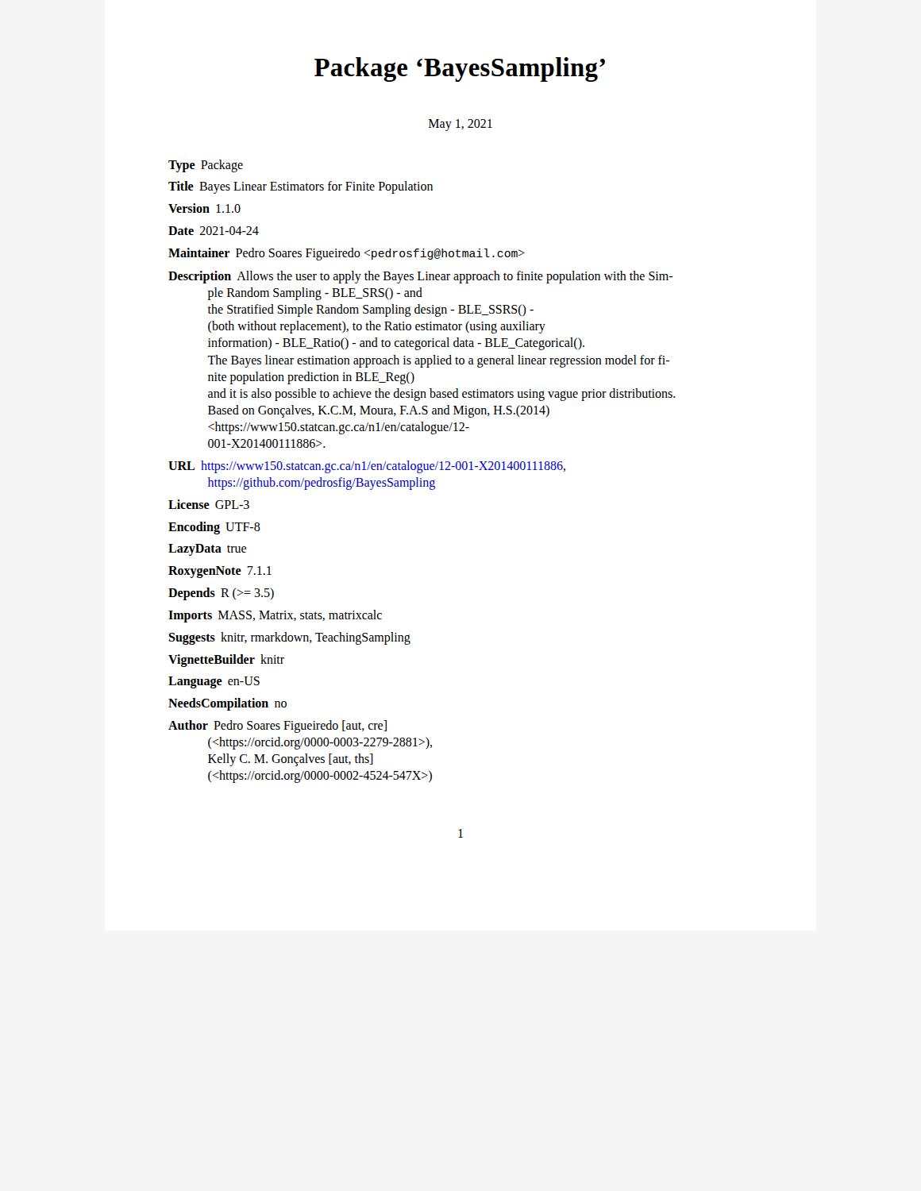Package ‘BayesSampling’
May 1, 2021
Type
Package
Title
Bayes Linear Estimators for Finite Population
Version
1.1.0
Date
2021-04-24
Maintainer
Pedro Soares Figueiredo <pedrosfig@hotmail.com>
Description
Allows the user to apply the Bayes Linear approach to finite population with the Sim- ple Random Sampling - BLE_SRS() - and the Stratified Simple Random Sampling design - BLE_SSRS() - (both without replacement), to the Ratio estimator (using auxiliary information) - BLE_Ratio() - and to categorical data - BLE_Categorical(). The Bayes linear estimation approach is applied to a general linear regression model for fi- nite population prediction in BLE_Reg() and it is also possible to achieve the design based estimators using vague prior distributions. Based on Gonçalves, K.C.M, Moura, F.A.S and Migon, H.S.(2014) <https://www150.statcan.gc.ca/n1/en/catalogue/12- 001-X201400111886>.
URL
https://www150.statcan.gc.ca/n1/en/catalogue/12-001-X201400111886, https://github.com/pedrosfig/BayesSampling
License
GPL-3
Encoding
UTF-8
LazyData
true
RoxygenNote
7.1.1
Depends
R (>= 3.5)
Imports
MASS, Matrix, stats, matrixcalc
Suggests
knitr, rmarkdown, TeachingSampling
VignetteBuilder
knitr
Language
en-US
NeedsCompilation
no
Author
Pedro Soares Figueiredo [aut, cre] (<https://orcid.org/0000-0003-2279-2881>), Kelly C. M. Gonçalves [aut, ths] (<https://orcid.org/0000-0002-4524-547X>)
1